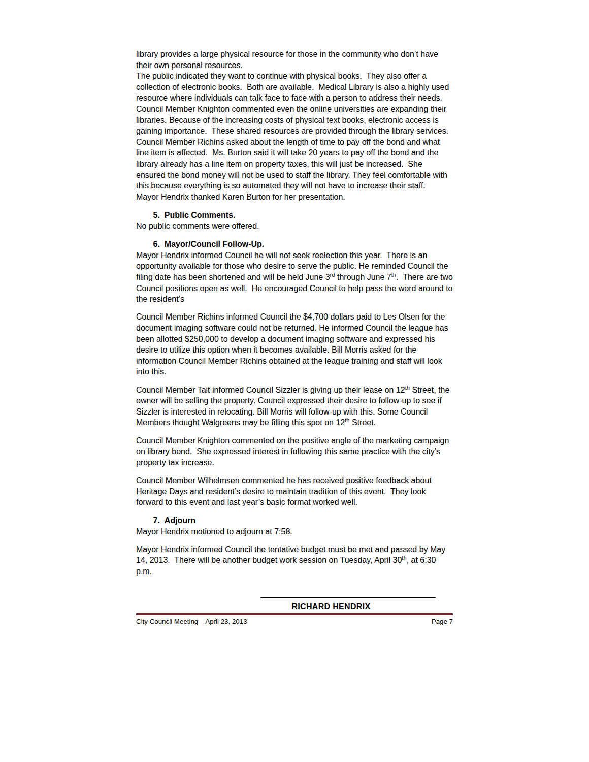library provides a large physical resource for those in the community who don’t have their own personal resources.
The public indicated they want to continue with physical books. They also offer a collection of electronic books. Both are available. Medical Library is also a highly used resource where individuals can talk face to face with a person to address their needs. Council Member Knighton commented even the online universities are expanding their libraries. Because of the increasing costs of physical text books, electronic access is gaining importance. These shared resources are provided through the library services.
Council Member Richins asked about the length of time to pay off the bond and what line item is affected. Ms. Burton said it will take 20 years to pay off the bond and the library already has a line item on property taxes, this will just be increased. She ensured the bond money will not be used to staff the library. They feel comfortable with this because everything is so automated they will not have to increase their staff.
Mayor Hendrix thanked Karen Burton for her presentation.
5. Public Comments.
No public comments were offered.
6. Mayor/Council Follow-Up.
Mayor Hendrix informed Council he will not seek reelection this year. There is an opportunity available for those who desire to serve the public. He reminded Council the filing date has been shortened and will be held June 3rd through June 7th. There are two Council positions open as well. He encouraged Council to help pass the word around to the resident’s
Council Member Richins informed Council the $4,700 dollars paid to Les Olsen for the document imaging software could not be returned. He informed Council the league has been allotted $250,000 to develop a document imaging software and expressed his desire to utilize this option when it becomes available. Bill Morris asked for the information Council Member Richins obtained at the league training and staff will look into this.
Council Member Tait informed Council Sizzler is giving up their lease on 12th Street, the owner will be selling the property. Council expressed their desire to follow-up to see if Sizzler is interested in relocating. Bill Morris will follow-up with this. Some Council Members thought Walgreens may be filling this spot on 12th Street.
Council Member Knighton commented on the positive angle of the marketing campaign on library bond. She expressed interest in following this same practice with the city’s property tax increase.
Council Member Wilhelmsen commented he has received positive feedback about Heritage Days and resident’s desire to maintain tradition of this event. They look forward to this event and last year’s basic format worked well.
7. Adjourn
Mayor Hendrix motioned to adjourn at 7:58.
Mayor Hendrix informed Council the tentative budget must be met and passed by May 14, 2013. There will be another budget work session on Tuesday, April 30th, at 6:30 p.m.
RICHARD HENDRIX
City Council Meeting – April 23, 2013 Page 7